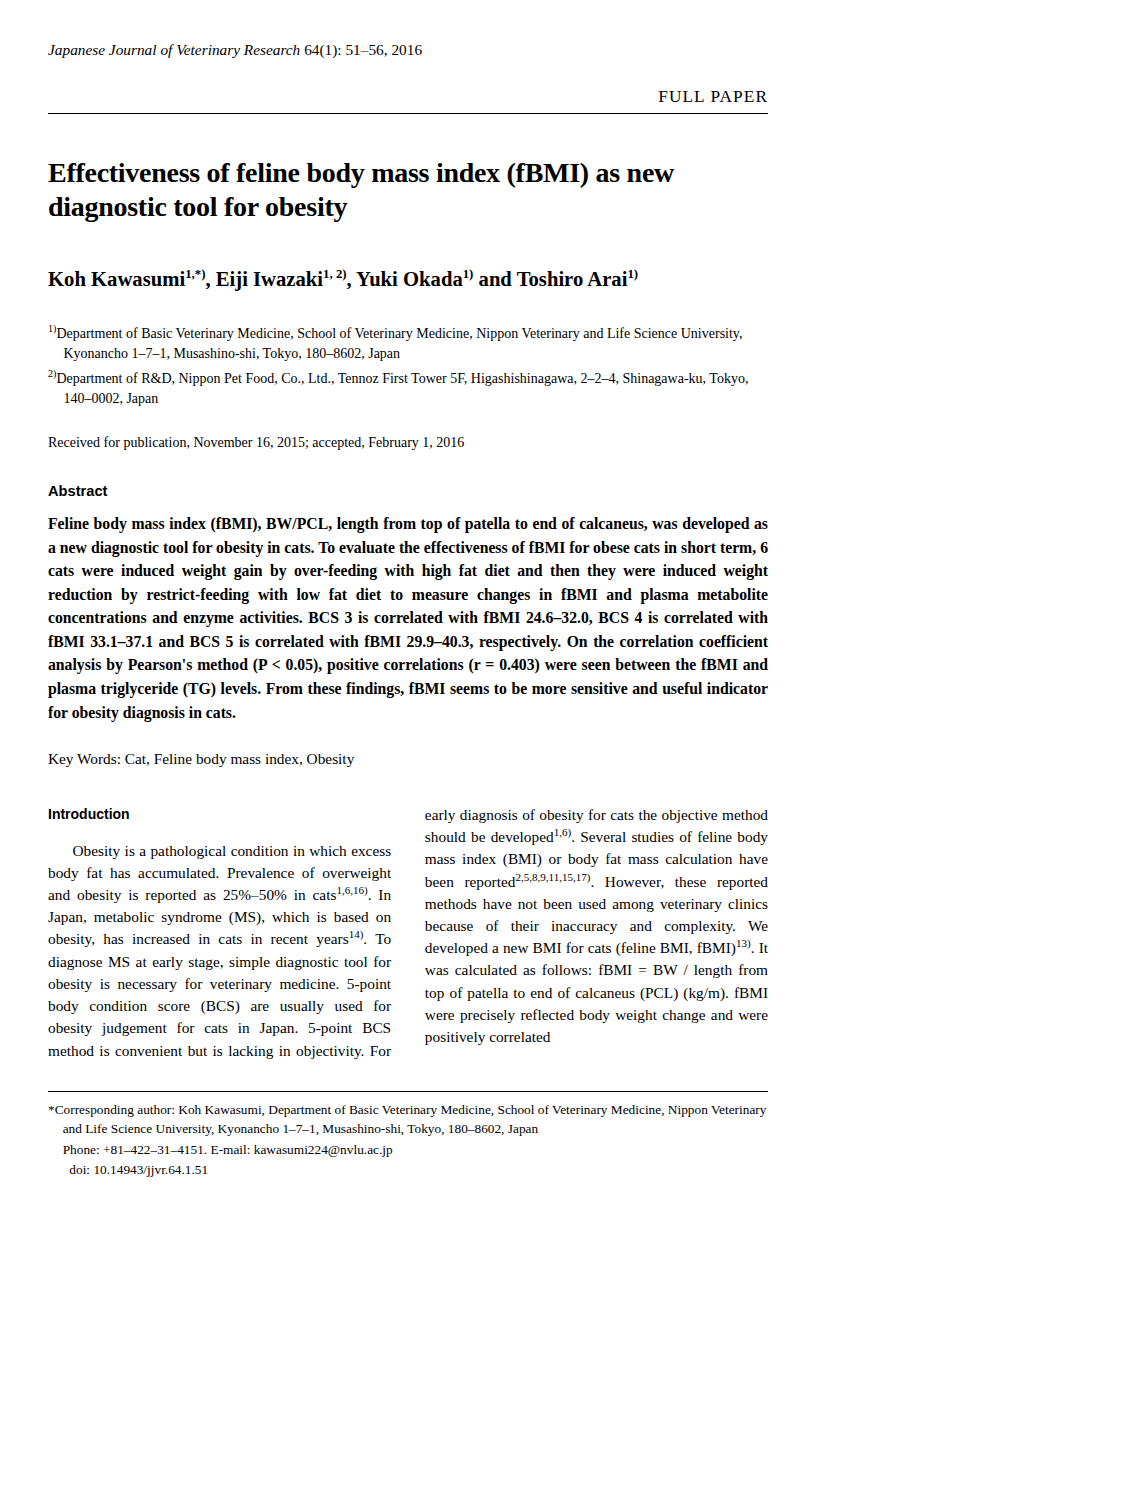Japanese Journal of Veterinary Research 64(1): 51–56, 2016
FULL PAPER
Effectiveness of feline body mass index (fBMI) as new diagnostic tool for obesity
Koh Kawasumi1,*), Eiji Iwazaki1, 2), Yuki Okada1) and Toshiro Arai1)
1)Department of Basic Veterinary Medicine, School of Veterinary Medicine, Nippon Veterinary and Life Science University, Kyonancho 1–7–1, Musashino-shi, Tokyo, 180–8602, Japan
2)Department of R&D, Nippon Pet Food, Co., Ltd., Tennoz First Tower 5F, Higashishinagawa, 2–2–4, Shinagawa-ku, Tokyo, 140–0002, Japan
Received for publication, November 16, 2015; accepted, February 1, 2016
Abstract
Feline body mass index (fBMI), BW/PCL, length from top of patella to end of calcaneus, was developed as a new diagnostic tool for obesity in cats. To evaluate the effectiveness of fBMI for obese cats in short term, 6 cats were induced weight gain by over-feeding with high fat diet and then they were induced weight reduction by restrict-feeding with low fat diet to measure changes in fBMI and plasma metabolite concentrations and enzyme activities. BCS 3 is correlated with fBMI 24.6–32.0, BCS 4 is correlated with fBMI 33.1–37.1 and BCS 5 is correlated with fBMI 29.9–40.3, respectively. On the correlation coefficient analysis by Pearson's method (P < 0.05), positive correlations (r = 0.403) were seen between the fBMI and plasma triglyceride (TG) levels. From these findings, fBMI seems to be more sensitive and useful indicator for obesity diagnosis in cats.
Key Words: Cat, Feline body mass index, Obesity
Introduction
Obesity is a pathological condition in which excess body fat has accumulated. Prevalence of overweight and obesity is reported as 25%–50% in cats1,6,16). In Japan, metabolic syndrome (MS), which is based on obesity, has increased in cats in recent years14). To diagnose MS at early stage, simple diagnostic tool for obesity is necessary for veterinary medicine. 5-point body condition score (BCS) are usually used for obesity judgement for cats in Japan. 5-point BCS method is convenient but is lacking in objectivity. For early diagnosis of obesity for cats the objective method should be developed1,6). Several studies of feline body mass index (BMI) or body fat mass calculation have been reported2,5,8,9,11,15,17). However, these reported methods have not been used among veterinary clinics because of their inaccuracy and complexity. We developed a new BMI for cats (feline BMI, fBMI)13). It was calculated as follows: fBMI = BW / length from top of patella to end of calcaneus (PCL) (kg/m). fBMI were precisely reflected body weight change and were positively correlated
*Corresponding author: Koh Kawasumi, Department of Basic Veterinary Medicine, School of Veterinary Medicine, Nippon Veterinary and Life Science University, Kyonancho 1–7–1, Musashino-shi, Tokyo, 180–8602, Japan
Phone: +81–422–31–4151. E-mail: kawasumi224@nvlu.ac.jp
doi: 10.14943/jjvr.64.1.51